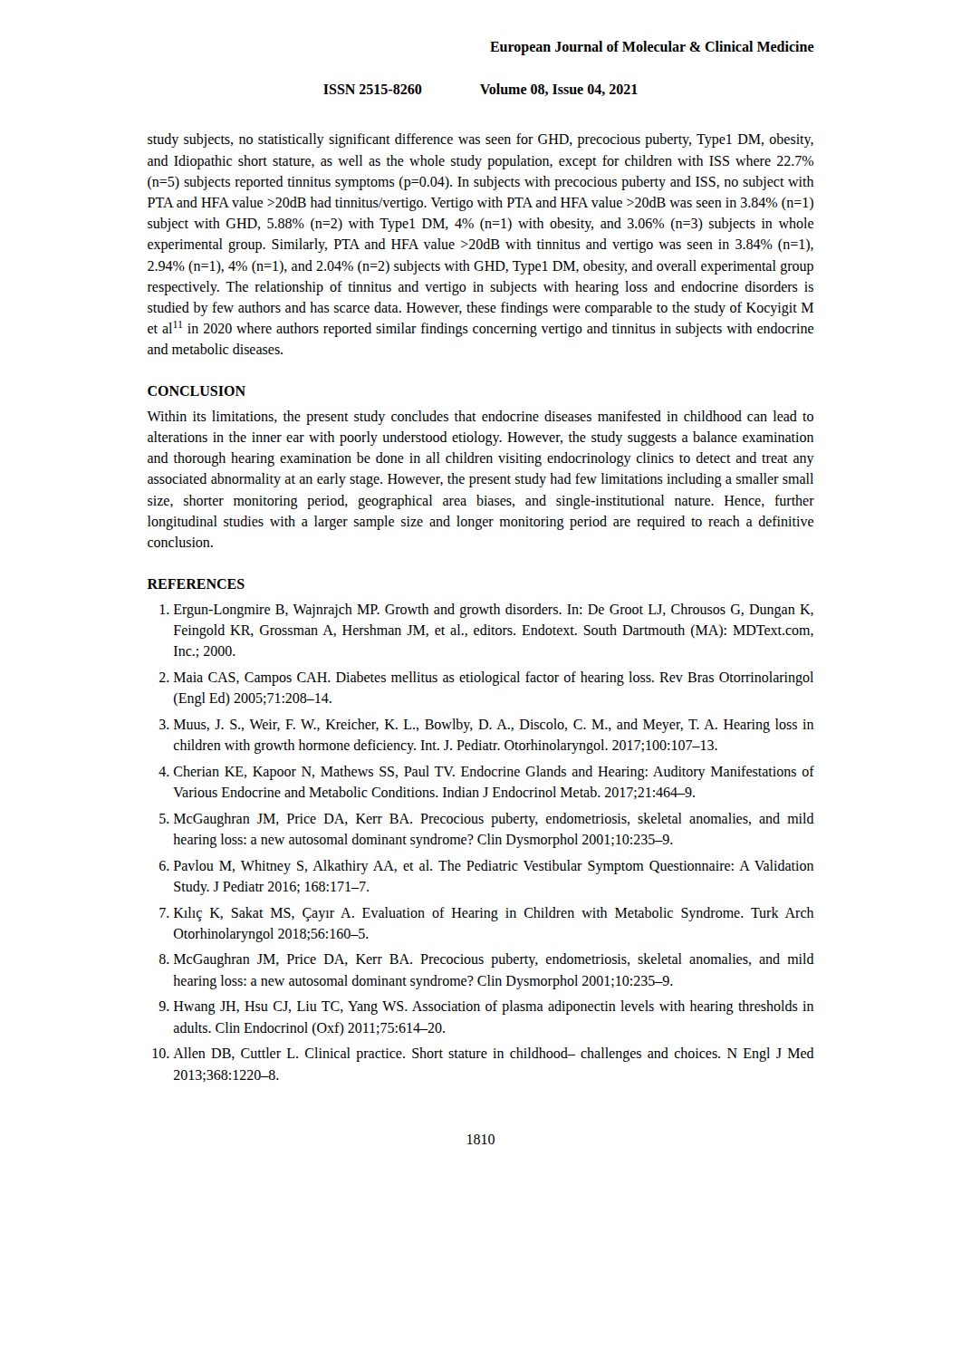European Journal of Molecular & Clinical Medicine
ISSN 2515-8260 Volume 08, Issue 04, 2021
study subjects, no statistically significant difference was seen for GHD, precocious puberty, Type1 DM, obesity, and Idiopathic short stature, as well as the whole study population, except for children with ISS where 22.7% (n=5) subjects reported tinnitus symptoms (p=0.04). In subjects with precocious puberty and ISS, no subject with PTA and HFA value >20dB had tinnitus/vertigo. Vertigo with PTA and HFA value >20dB was seen in 3.84% (n=1) subject with GHD, 5.88% (n=2) with Type1 DM, 4% (n=1) with obesity, and 3.06% (n=3) subjects in whole experimental group. Similarly, PTA and HFA value >20dB with tinnitus and vertigo was seen in 3.84% (n=1), 2.94% (n=1), 4% (n=1), and 2.04% (n=2) subjects with GHD, Type1 DM, obesity, and overall experimental group respectively. The relationship of tinnitus and vertigo in subjects with hearing loss and endocrine disorders is studied by few authors and has scarce data. However, these findings were comparable to the study of Kocyigit M et al11 in 2020 where authors reported similar findings concerning vertigo and tinnitus in subjects with endocrine and metabolic diseases.
Conclusion
Within its limitations, the present study concludes that endocrine diseases manifested in childhood can lead to alterations in the inner ear with poorly understood etiology. However, the study suggests a balance examination and thorough hearing examination be done in all children visiting endocrinology clinics to detect and treat any associated abnormality at an early stage. However, the present study had few limitations including a smaller small size, shorter monitoring period, geographical area biases, and single-institutional nature. Hence, further longitudinal studies with a larger sample size and longer monitoring period are required to reach a definitive conclusion.
References
Ergun-Longmire B, Wajnrajch MP. Growth and growth disorders. In: De Groot LJ, Chrousos G, Dungan K, Feingold KR, Grossman A, Hershman JM, et al., editors. Endotext. South Dartmouth (MA): MDText.com, Inc.; 2000.
Maia CAS, Campos CAH. Diabetes mellitus as etiological factor of hearing loss. Rev Bras Otorrinolaringol (Engl Ed) 2005;71:208–14.
Muus, J. S., Weir, F. W., Kreicher, K. L., Bowlby, D. A., Discolo, C. M., and Meyer, T. A. Hearing loss in children with growth hormone deficiency. Int. J. Pediatr. Otorhinolaryngol. 2017;100:107–13.
Cherian KE, Kapoor N, Mathews SS, Paul TV. Endocrine Glands and Hearing: Auditory Manifestations of Various Endocrine and Metabolic Conditions. Indian J Endocrinol Metab. 2017;21:464–9.
McGaughran JM, Price DA, Kerr BA. Precocious puberty, endometriosis, skeletal anomalies, and mild hearing loss: a new autosomal dominant syndrome? Clin Dysmorphol 2001;10:235–9.
Pavlou M, Whitney S, Alkathiry AA, et al. The Pediatric Vestibular Symptom Questionnaire: A Validation Study. J Pediatr 2016; 168:171–7.
Kılıç K, Sakat MS, Çayır A. Evaluation of Hearing in Children with Metabolic Syndrome. Turk Arch Otorhinolaryngol 2018;56:160–5.
McGaughran JM, Price DA, Kerr BA. Precocious puberty, endometriosis, skeletal anomalies, and mild hearing loss: a new autosomal dominant syndrome? Clin Dysmorphol 2001;10:235–9.
Hwang JH, Hsu CJ, Liu TC, Yang WS. Association of plasma adiponectin levels with hearing thresholds in adults. Clin Endocrinol (Oxf) 2011;75:614–20.
Allen DB, Cuttler L. Clinical practice. Short stature in childhood– challenges and choices. N Engl J Med 2013;368:1220–8.
1810